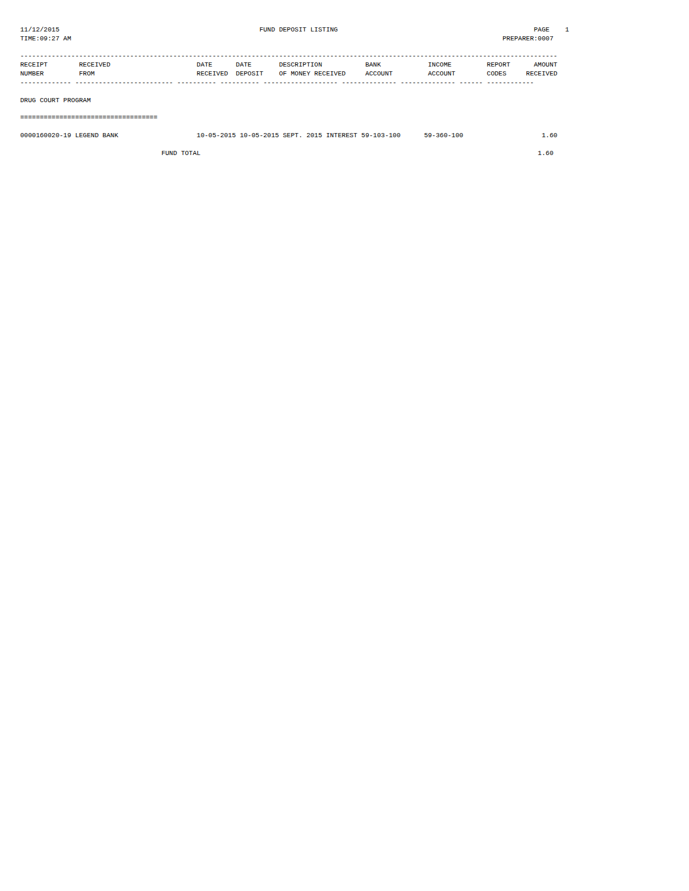11/12/2015 FUND DEPOSIT LISTING PAGE 1 TIME:09:27 AM PREPARER:0007 ----------------------------------------------------------------------------------------------------------------------------------------- RECEIPT RECEIVED DATE DATE DESCRIPTION BANK INCOME REPORT AMOUNT NUMBER FROM RECEIVED DEPOSIT OF MONEY RECEIVED ACCOUNT ACCOUNT CODES RECEIVED ------------- ------------------------- ---------- ---------- ------------------- -------------- -------------- ------ ------------ DRUG COURT PROGRAM =================================== 0000160020-19 LEGEND BANK 10-05-2015 10-05-2015 SEPT. 2015 INTEREST 59-103-100 59-360-100 1.60 FUND TOTAL 1.60